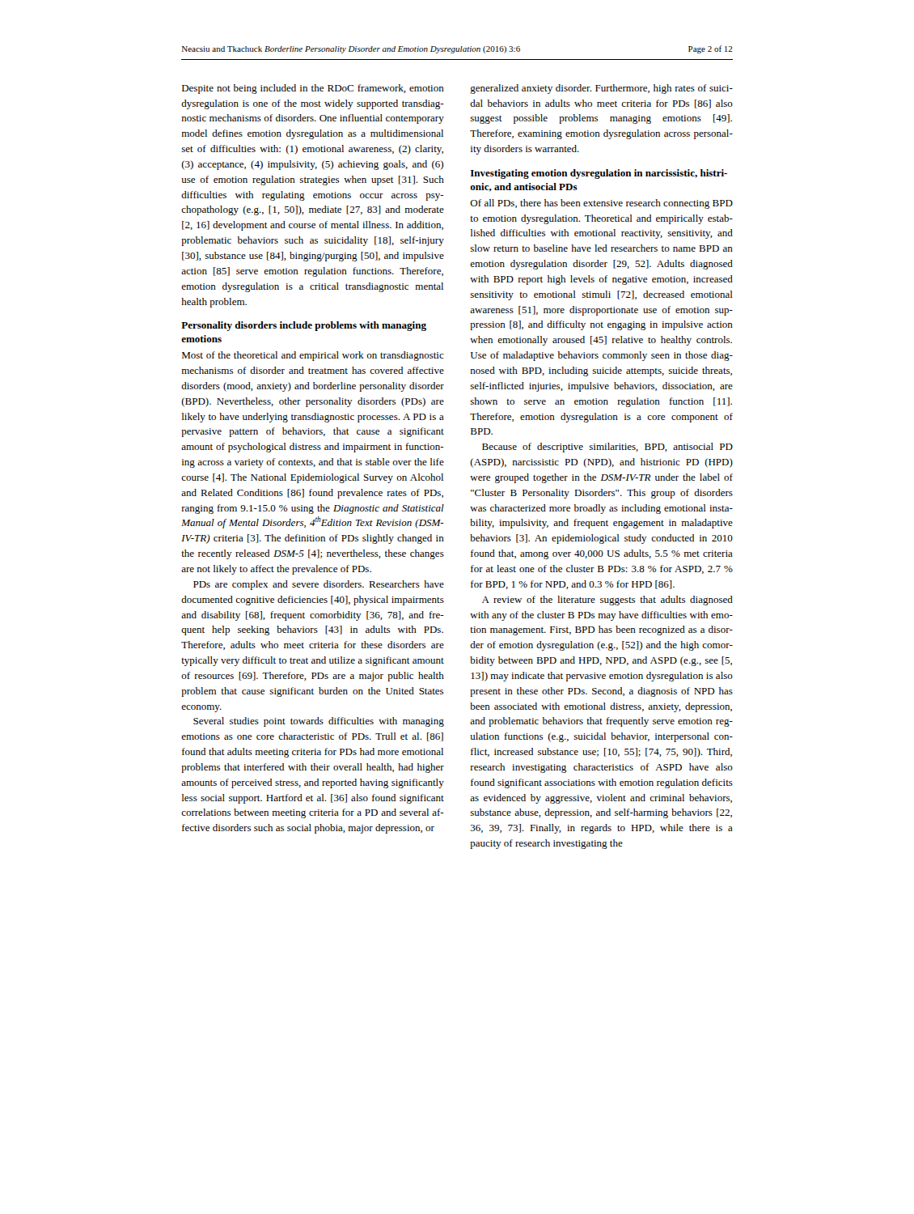Neacsiu and Tkachuck Borderline Personality Disorder and Emotion Dysregulation (2016) 3:6
Page 2 of 12
Despite not being included in the RDoC framework, emotion dysregulation is one of the most widely supported transdiagnostic mechanisms of disorders. One influential contemporary model defines emotion dysregulation as a multidimensional set of difficulties with: (1) emotional awareness, (2) clarity, (3) acceptance, (4) impulsivity, (5) achieving goals, and (6) use of emotion regulation strategies when upset [31]. Such difficulties with regulating emotions occur across psychopathology (e.g., [1, 50]), mediate [27, 83] and moderate [2, 16] development and course of mental illness. In addition, problematic behaviors such as suicidality [18], self-injury [30], substance use [84], binging/purging [50], and impulsive action [85] serve emotion regulation functions. Therefore, emotion dysregulation is a critical transdiagnostic mental health problem.
Personality disorders include problems with managing emotions
Most of the theoretical and empirical work on transdiagnostic mechanisms of disorder and treatment has covered affective disorders (mood, anxiety) and borderline personality disorder (BPD). Nevertheless, other personality disorders (PDs) are likely to have underlying transdiagnostic processes. A PD is a pervasive pattern of behaviors, that cause a significant amount of psychological distress and impairment in functioning across a variety of contexts, and that is stable over the life course [4]. The National Epidemiological Survey on Alcohol and Related Conditions [86] found prevalence rates of PDs, ranging from 9.1-15.0 % using the Diagnostic and Statistical Manual of Mental Disorders, 4thEdition Text Revision (DSM-IV-TR) criteria [3]. The definition of PDs slightly changed in the recently released DSM-5 [4]; nevertheless, these changes are not likely to affect the prevalence of PDs.
PDs are complex and severe disorders. Researchers have documented cognitive deficiencies [40], physical impairments and disability [68], frequent comorbidity [36, 78], and frequent help seeking behaviors [43] in adults with PDs. Therefore, adults who meet criteria for these disorders are typically very difficult to treat and utilize a significant amount of resources [69]. Therefore, PDs are a major public health problem that cause significant burden on the United States economy.
Several studies point towards difficulties with managing emotions as one core characteristic of PDs. Trull et al. [86] found that adults meeting criteria for PDs had more emotional problems that interfered with their overall health, had higher amounts of perceived stress, and reported having significantly less social support. Hartford et al. [36] also found significant correlations between meeting criteria for a PD and several affective disorders such as social phobia, major depression, or
generalized anxiety disorder. Furthermore, high rates of suicidal behaviors in adults who meet criteria for PDs [86] also suggest possible problems managing emotions [49]. Therefore, examining emotion dysregulation across personality disorders is warranted.
Investigating emotion dysregulation in narcissistic, histrionic, and antisocial PDs
Of all PDs, there has been extensive research connecting BPD to emotion dysregulation. Theoretical and empirically established difficulties with emotional reactivity, sensitivity, and slow return to baseline have led researchers to name BPD an emotion dysregulation disorder [29, 52]. Adults diagnosed with BPD report high levels of negative emotion, increased sensitivity to emotional stimuli [72], decreased emotional awareness [51], more disproportionate use of emotion suppression [8], and difficulty not engaging in impulsive action when emotionally aroused [45] relative to healthy controls. Use of maladaptive behaviors commonly seen in those diagnosed with BPD, including suicide attempts, suicide threats, self-inflicted injuries, impulsive behaviors, dissociation, are shown to serve an emotion regulation function [11]. Therefore, emotion dysregulation is a core component of BPD.
Because of descriptive similarities, BPD, antisocial PD (ASPD), narcissistic PD (NPD), and histrionic PD (HPD) were grouped together in the DSM-IV-TR under the label of "Cluster B Personality Disorders". This group of disorders was characterized more broadly as including emotional instability, impulsivity, and frequent engagement in maladaptive behaviors [3]. An epidemiological study conducted in 2010 found that, among over 40,000 US adults, 5.5 % met criteria for at least one of the cluster B PDs: 3.8 % for ASPD, 2.7 % for BPD, 1 % for NPD, and 0.3 % for HPD [86].
A review of the literature suggests that adults diagnosed with any of the cluster B PDs may have difficulties with emotion management. First, BPD has been recognized as a disorder of emotion dysregulation (e.g., [52]) and the high comorbidity between BPD and HPD, NPD, and ASPD (e.g., see [5, 13]) may indicate that pervasive emotion dysregulation is also present in these other PDs. Second, a diagnosis of NPD has been associated with emotional distress, anxiety, depression, and problematic behaviors that frequently serve emotion regulation functions (e.g., suicidal behavior, interpersonal conflict, increased substance use; [10, 55]; [74, 75, 90]). Third, research investigating characteristics of ASPD have also found significant associations with emotion regulation deficits as evidenced by aggressive, violent and criminal behaviors, substance abuse, depression, and self-harming behaviors [22, 36, 39, 73]. Finally, in regards to HPD, while there is a paucity of research investigating the